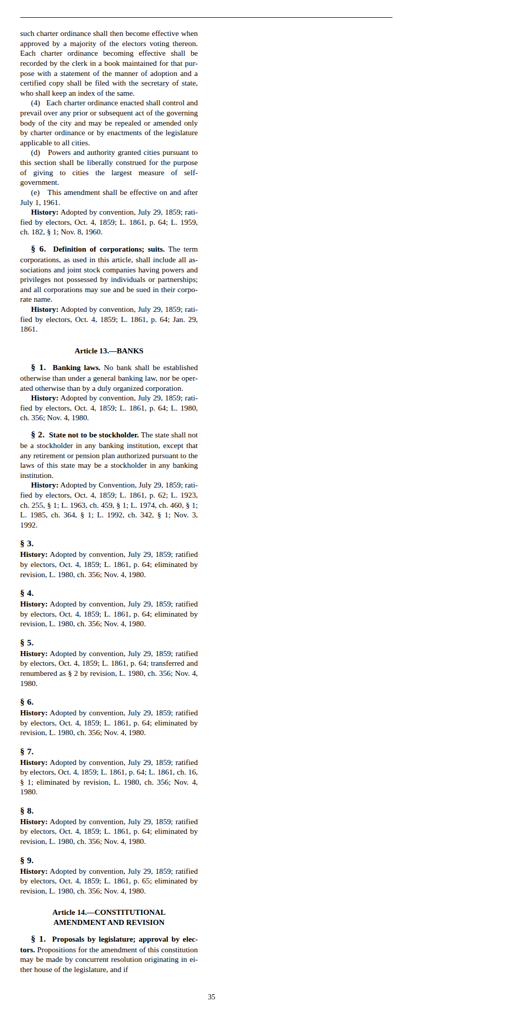such charter ordinance shall then become effective when approved by a majority of the electors voting thereon. Each charter ordinance becoming effective shall be recorded by the clerk in a book maintained for that purpose with a statement of the manner of adoption and a certified copy shall be filed with the secretary of state, who shall keep an index of the same.
(4) Each charter ordinance enacted shall control and prevail over any prior or subsequent act of the governing body of the city and may be repealed or amended only by charter ordinance or by enactments of the legislature applicable to all cities.
(d) Powers and authority granted cities pursuant to this section shall be liberally construed for the purpose of giving to cities the largest measure of self-government.
(e) This amendment shall be effective on and after July 1, 1961.
History: Adopted by convention, July 29, 1859; ratified by electors, Oct. 4, 1859; L. 1861, p. 64; L. 1959, ch. 182, § 1; Nov. 8, 1960.
§ 6. Definition of corporations; suits. The term corporations, as used in this article, shall include all associations and joint stock companies having powers and privileges not possessed by individuals or partnerships; and all corporations may sue and be sued in their corporate name.
History: Adopted by convention, July 29, 1859; ratified by electors, Oct. 4, 1859; L. 1861, p. 64; Jan. 29, 1861.
Article 13.—BANKS
§ 1. Banking laws. No bank shall be established otherwise than under a general banking law, nor be operated otherwise than by a duly organized corporation.
History: Adopted by convention, July 29, 1859; ratified by electors, Oct. 4, 1859; L. 1861, p. 64; L. 1980, ch. 356; Nov. 4, 1980.
§ 2. State not to be stockholder. The state shall not be a stockholder in any banking institution, except that any retirement or pension plan authorized pursuant to the laws of this state may be a stockholder in any banking institution.
History: Adopted by Convention, July 29, 1859; ratified by electors, Oct. 4, 1859; L. 1861, p. 62; L. 1923, ch. 255, § 1; L. 1963, ch. 459, § 1; L. 1974, ch. 460, § 1; L. 1985, ch. 364, § 1; L. 1992, ch. 342, § 1; Nov. 3, 1992.
§ 3.
History: Adopted by convention, July 29, 1859; ratified by electors, Oct. 4, 1859; L. 1861, p. 64; eliminated by revision, L. 1980, ch. 356; Nov. 4, 1980.
§ 4.
History: Adopted by convention, July 29, 1859; ratified by electors, Oct. 4, 1859; L. 1861, p. 64; eliminated by revision, L. 1980, ch. 356; Nov. 4, 1980.
§ 5.
History: Adopted by convention, July 29, 1859; ratified by electors, Oct. 4, 1859; L. 1861, p. 64; transferred and renumbered as § 2 by revision, L. 1980, ch. 356; Nov. 4, 1980.
§ 6.
History: Adopted by convention, July 29, 1859; ratified by electors, Oct. 4, 1859; L. 1861, p. 64; eliminated by revision, L. 1980, ch. 356; Nov. 4, 1980.
§ 7.
History: Adopted by convention, July 29, 1859; ratified by electors, Oct. 4, 1859; L. 1861, p. 64; L. 1861, ch. 16, § 1; eliminated by revision, L. 1980, ch. 356; Nov. 4, 1980.
§ 8.
History: Adopted by convention, July 29, 1859; ratified by electors, Oct. 4, 1859; L. 1861, p. 64; eliminated by revision, L. 1980, ch. 356; Nov. 4, 1980.
§ 9.
History: Adopted by convention, July 29, 1859; ratified by electors, Oct. 4, 1859; L. 1861, p. 65; eliminated by revision, L. 1980, ch. 356; Nov. 4, 1980.
Article 14.—CONSTITUTIONAL
AMENDMENT AND REVISION
§ 1. Proposals by legislature; approval by electors. Propositions for the amendment of this constitution may be made by concurrent resolution originating in either house of the legislature, and if
35